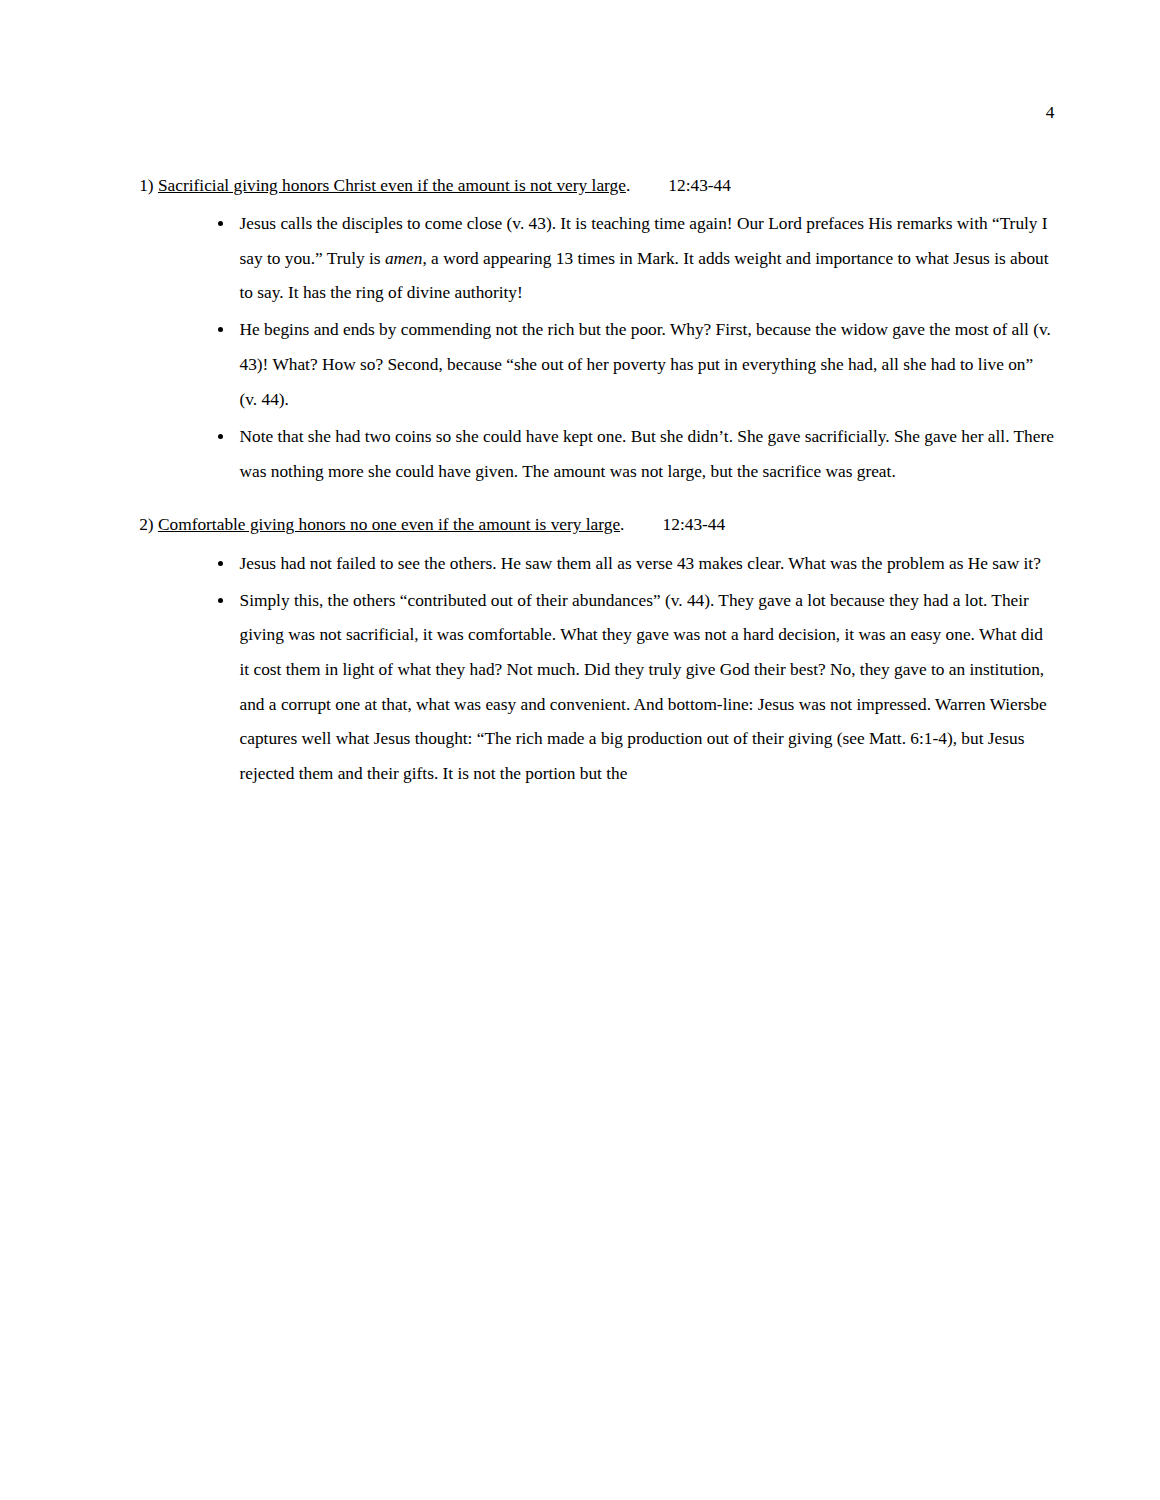4
1) Sacrificial giving honors Christ even if the amount is not very large.12:43-44
Jesus calls the disciples to come close (v. 43). It is teaching time again! Our Lord prefaces His remarks with “Truly I say to you.” Truly is amen, a word appearing 13 times in Mark. It adds weight and importance to what Jesus is about to say. It has the ring of divine authority!
He begins and ends by commending not the rich but the poor. Why? First, because the widow gave the most of all (v. 43)! What? How so? Second, because “she out of her poverty has put in everything she had, all she had to live on” (v. 44).
Note that she had two coins so she could have kept one. But she didn’t. She gave sacrificially. She gave her all. There was nothing more she could have given. The amount was not large, but the sacrifice was great.
2) Comfortable giving honors no one even if the amount is very large.12:43-44
Jesus had not failed to see the others. He saw them all as verse 43 makes clear. What was the problem as He saw it?
Simply this, the others “contributed out of their abundances” (v. 44). They gave a lot because they had a lot. Their giving was not sacrificial, it was comfortable. What they gave was not a hard decision, it was an easy one. What did it cost them in light of what they had? Not much. Did they truly give God their best? No, they gave to an institution, and a corrupt one at that, what was easy and convenient. And bottom-line: Jesus was not impressed. Warren Wiersbe captures well what Jesus thought: “The rich made a big production out of their giving (see Matt. 6:1-4), but Jesus rejected them and their gifts. It is not the portion but the